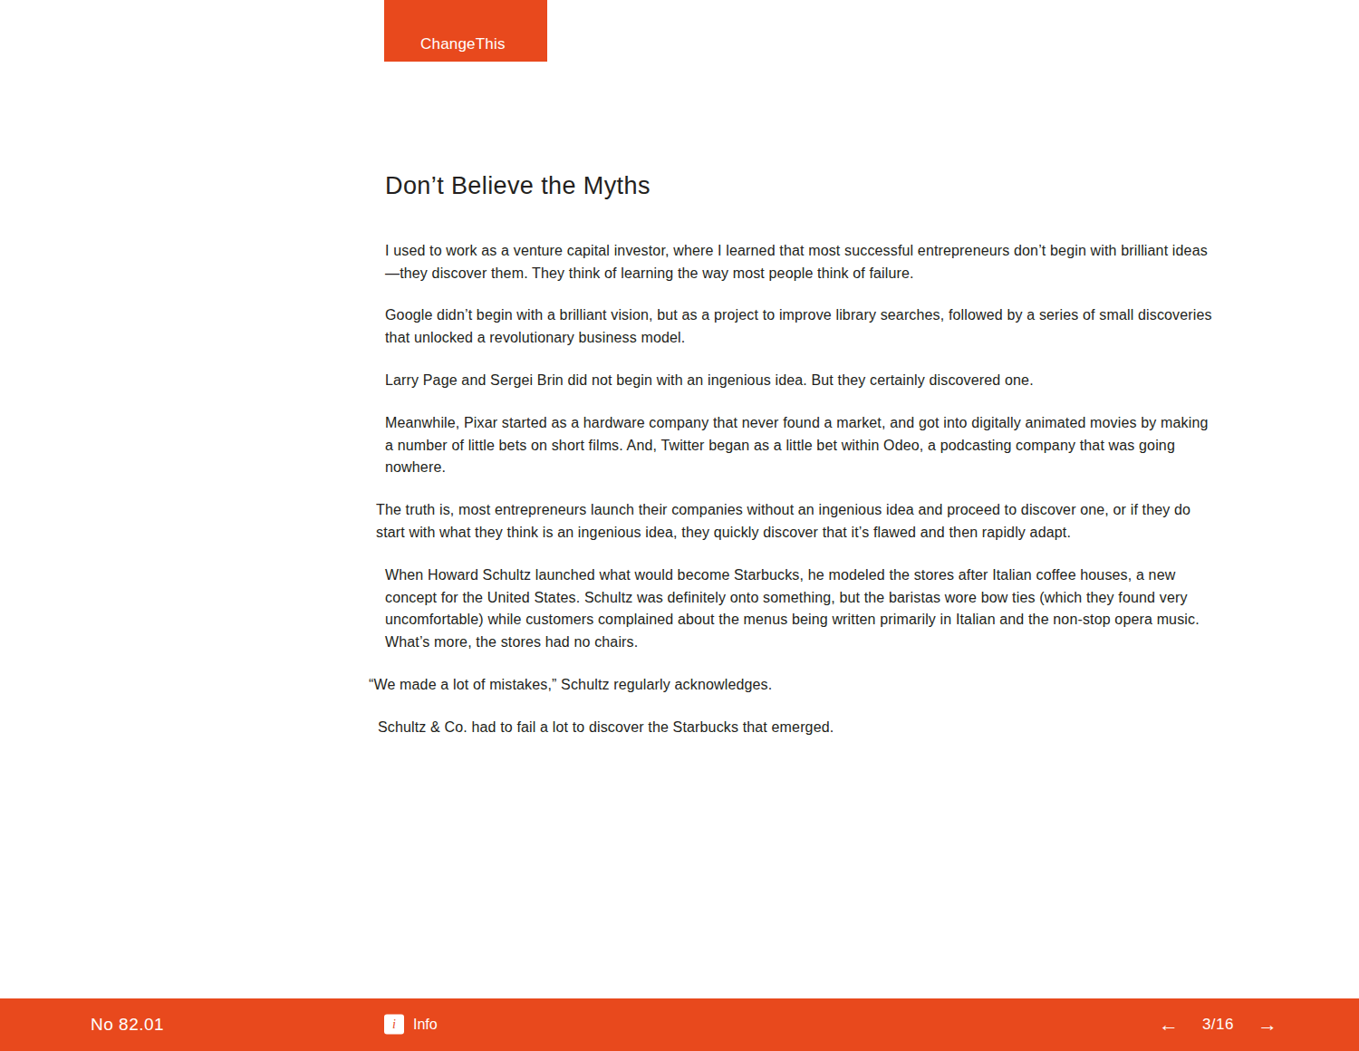ChangeThis
Don’t Believe the Myths
I used to work as a venture capital investor, where I learned that most successful entrepreneurs don’t begin with brilliant ideas—they discover them. They think of learning the way most people think of failure.
Google didn’t begin with a brilliant vision, but as a project to improve library searches, followed by a series of small discoveries that unlocked a revolutionary business model.
Larry Page and Sergei Brin did not begin with an ingenious idea. But they certainly discovered one.
Meanwhile, Pixar started as a hardware company that never found a market, and got into digitally animated movies by making a number of little bets on short films. And, Twitter began as a little bet within Odeo, a podcasting company that was going nowhere.
The truth is, most entrepreneurs launch their companies without an ingenious idea and proceed to discover one, or if they do start with what they think is an ingenious idea, they quickly discover that it’s flawed and then rapidly adapt.
When Howard Schultz launched what would become Starbucks, he modeled the stores after Italian coffee houses, a new concept for the United States. Schultz was definitely onto something, but the baristas wore bow ties (which they found very uncomfortable) while customers complained about the menus being written primarily in Italian and the non-stop opera music. What’s more, the stores had no chairs.
“We made a lot of mistakes,” Schultz regularly acknowledges.
Schultz & Co. had to fail a lot to discover the Starbucks that emerged.
No 82.01
iInfo
← 3/16 →